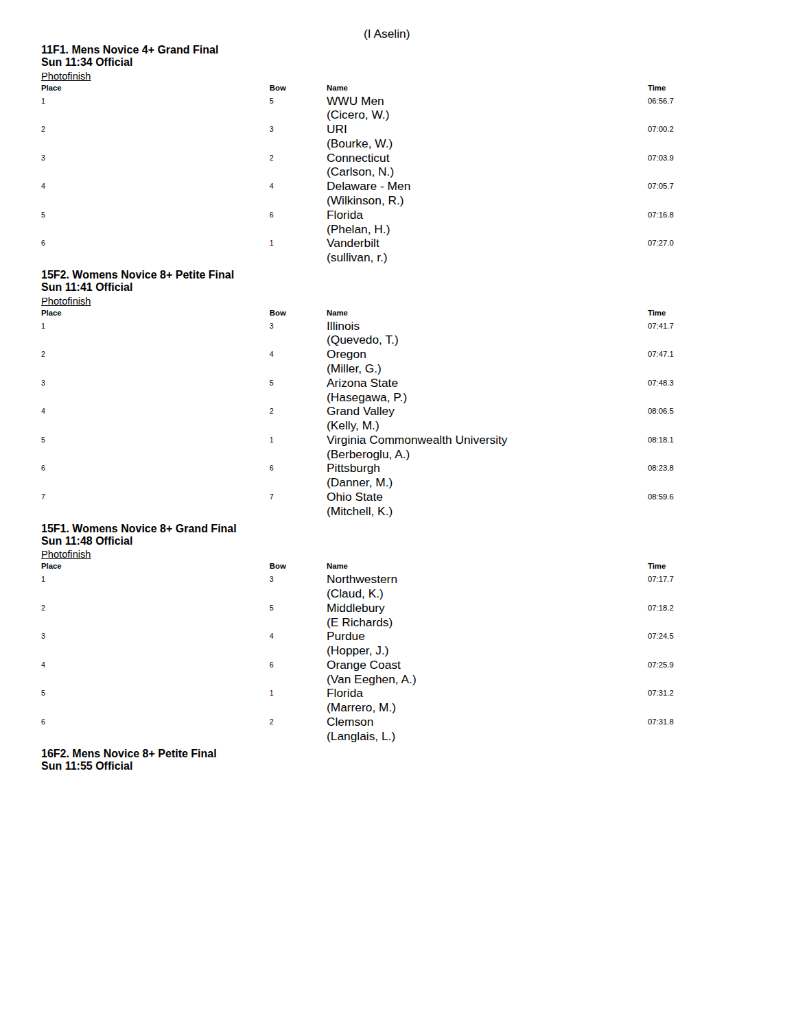(I Aselin)
11F1. Mens Novice 4+ Grand Final
Sun 11:34 Official
Photofinish
| Place | Bow | Name | Time |
| --- | --- | --- | --- |
| 1 | 5 | WWU Men (Cicero, W.) | 06:56.7 |
| 2 | 3 | URI (Bourke, W.) | 07:00.2 |
| 3 | 2 | Connecticut (Carlson, N.) | 07:03.9 |
| 4 | 4 | Delaware - Men (Wilkinson, R.) | 07:05.7 |
| 5 | 6 | Florida (Phelan, H.) | 07:16.8 |
| 6 | 1 | Vanderbilt (sullivan, r.) | 07:27.0 |
15F2. Womens Novice 8+ Petite Final
Sun 11:41 Official
Photofinish
| Place | Bow | Name | Time |
| --- | --- | --- | --- |
| 1 | 3 | Illinois (Quevedo, T.) | 07:41.7 |
| 2 | 4 | Oregon (Miller, G.) | 07:47.1 |
| 3 | 5 | Arizona State (Hasegawa, P.) | 07:48.3 |
| 4 | 2 | Grand Valley (Kelly, M.) | 08:06.5 |
| 5 | 1 | Virginia Commonwealth University (Berberoglu, A.) | 08:18.1 |
| 6 | 6 | Pittsburgh (Danner, M.) | 08:23.8 |
| 7 | 7 | Ohio State (Mitchell, K.) | 08:59.6 |
15F1. Womens Novice 8+ Grand Final
Sun 11:48 Official
Photofinish
| Place | Bow | Name | Time |
| --- | --- | --- | --- |
| 1 | 3 | Northwestern (Claud, K.) | 07:17.7 |
| 2 | 5 | Middlebury (E Richards) | 07:18.2 |
| 3 | 4 | Purdue (Hopper, J.) | 07:24.5 |
| 4 | 6 | Orange Coast (Van Eeghen, A.) | 07:25.9 |
| 5 | 1 | Florida (Marrero, M.) | 07:31.2 |
| 6 | 2 | Clemson (Langlais, L.) | 07:31.8 |
16F2. Mens Novice 8+ Petite Final
Sun 11:55 Official